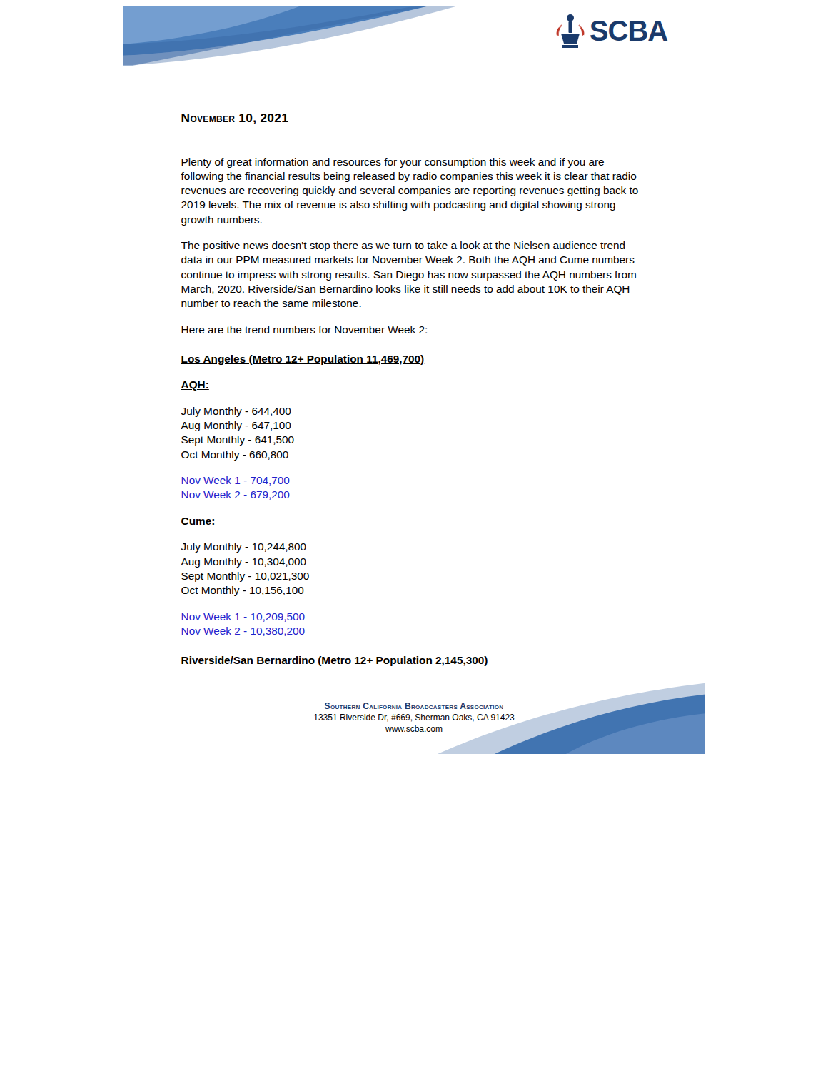SCBA
November 10, 2021
Plenty of great information and resources for your consumption this week and if you are following the financial results being released by radio companies this week it is clear that radio revenues are recovering quickly and several companies are reporting revenues getting back to 2019 levels. The mix of revenue is also shifting with podcasting and digital showing strong growth numbers.
The positive news doesn't stop there as we turn to take a look at the Nielsen audience trend data in our PPM measured markets for November Week 2. Both the AQH and Cume numbers continue to impress with strong results. San Diego has now surpassed the AQH numbers from March, 2020. Riverside/San Bernardino looks like it still needs to add about 10K to their AQH number to reach the same milestone.
Here are the trend numbers for November Week 2:
Los Angeles (Metro 12+ Population 11,469,700)
AQH:
July Monthly - 644,400
Aug Monthly - 647,100
Sept Monthly - 641,500
Oct Monthly - 660,800
Nov Week 1 - 704,700
Nov Week 2 - 679,200
Cume:
July Monthly - 10,244,800
Aug Monthly - 10,304,000
Sept Monthly - 10,021,300
Oct Monthly - 10,156,100
Nov Week 1 - 10,209,500
Nov Week 2 - 10,380,200
Riverside/San Bernardino (Metro 12+ Population 2,145,300)
Southern California Broadcasters Association
13351 Riverside Dr, #669, Sherman Oaks, CA 91423
www.scba.com